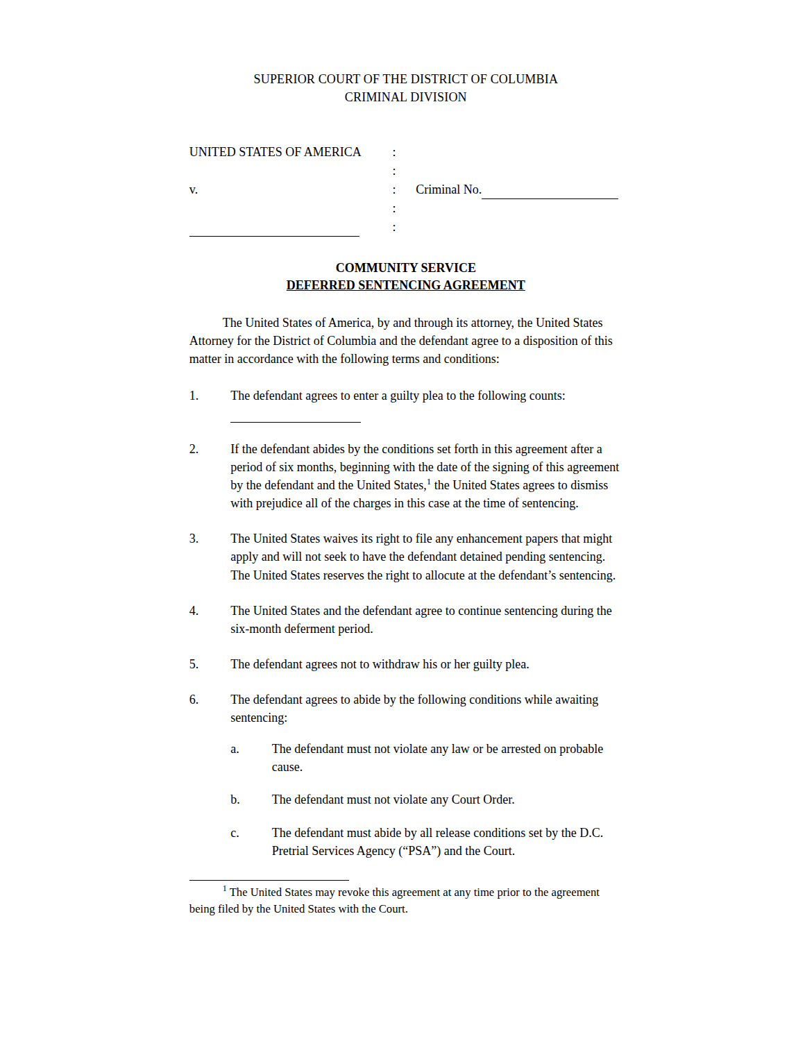SUPERIOR COURT OF THE DISTRICT OF COLUMBIA
CRIMINAL DIVISION
| UNITED STATES OF AMERICA | : | |
| | : | |
| v. | : | Criminal No. |
| | : | |
| | : | |
COMMUNITY SERVICE
DEFERRED SENTENCING AGREEMENT
The United States of America, by and through its attorney, the United States Attorney for the District of Columbia and the defendant agree to a disposition of this matter in accordance with the following terms and conditions:
1. The defendant agrees to enter a guilty plea to the following counts:
2. If the defendant abides by the conditions set forth in this agreement after a period of six months, beginning with the date of the signing of this agreement by the defendant and the United States,1 the United States agrees to dismiss with prejudice all of the charges in this case at the time of sentencing.
3. The United States waives its right to file any enhancement papers that might apply and will not seek to have the defendant detained pending sentencing. The United States reserves the right to allocute at the defendant’s sentencing.
4. The United States and the defendant agree to continue sentencing during the six-month deferment period.
5. The defendant agrees not to withdraw his or her guilty plea.
6. The defendant agrees to abide by the following conditions while awaiting sentencing:
a. The defendant must not violate any law or be arrested on probable cause.
b. The defendant must not violate any Court Order.
c. The defendant must abide by all release conditions set by the D.C. Pretrial Services Agency (“PSA”) and the Court.
1 The United States may revoke this agreement at any time prior to the agreement being filed by the United States with the Court.